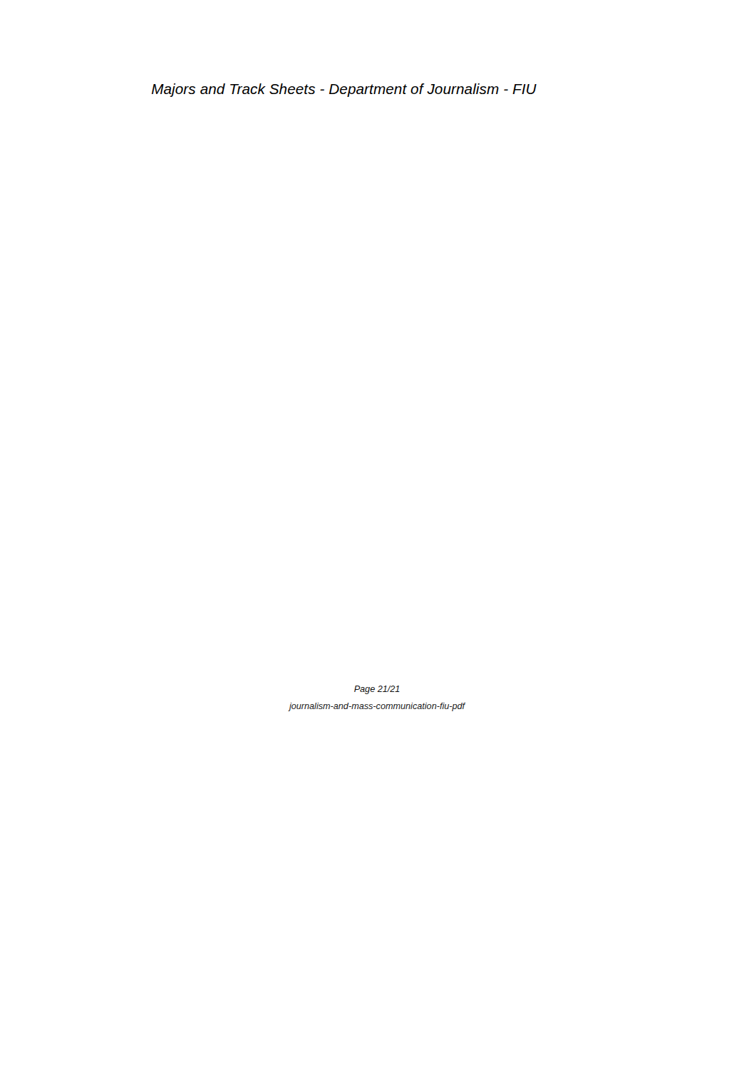Majors and Track Sheets - Department of Journalism - FIU
Page 21/21
journalism-and-mass-communication-fiu-pdf